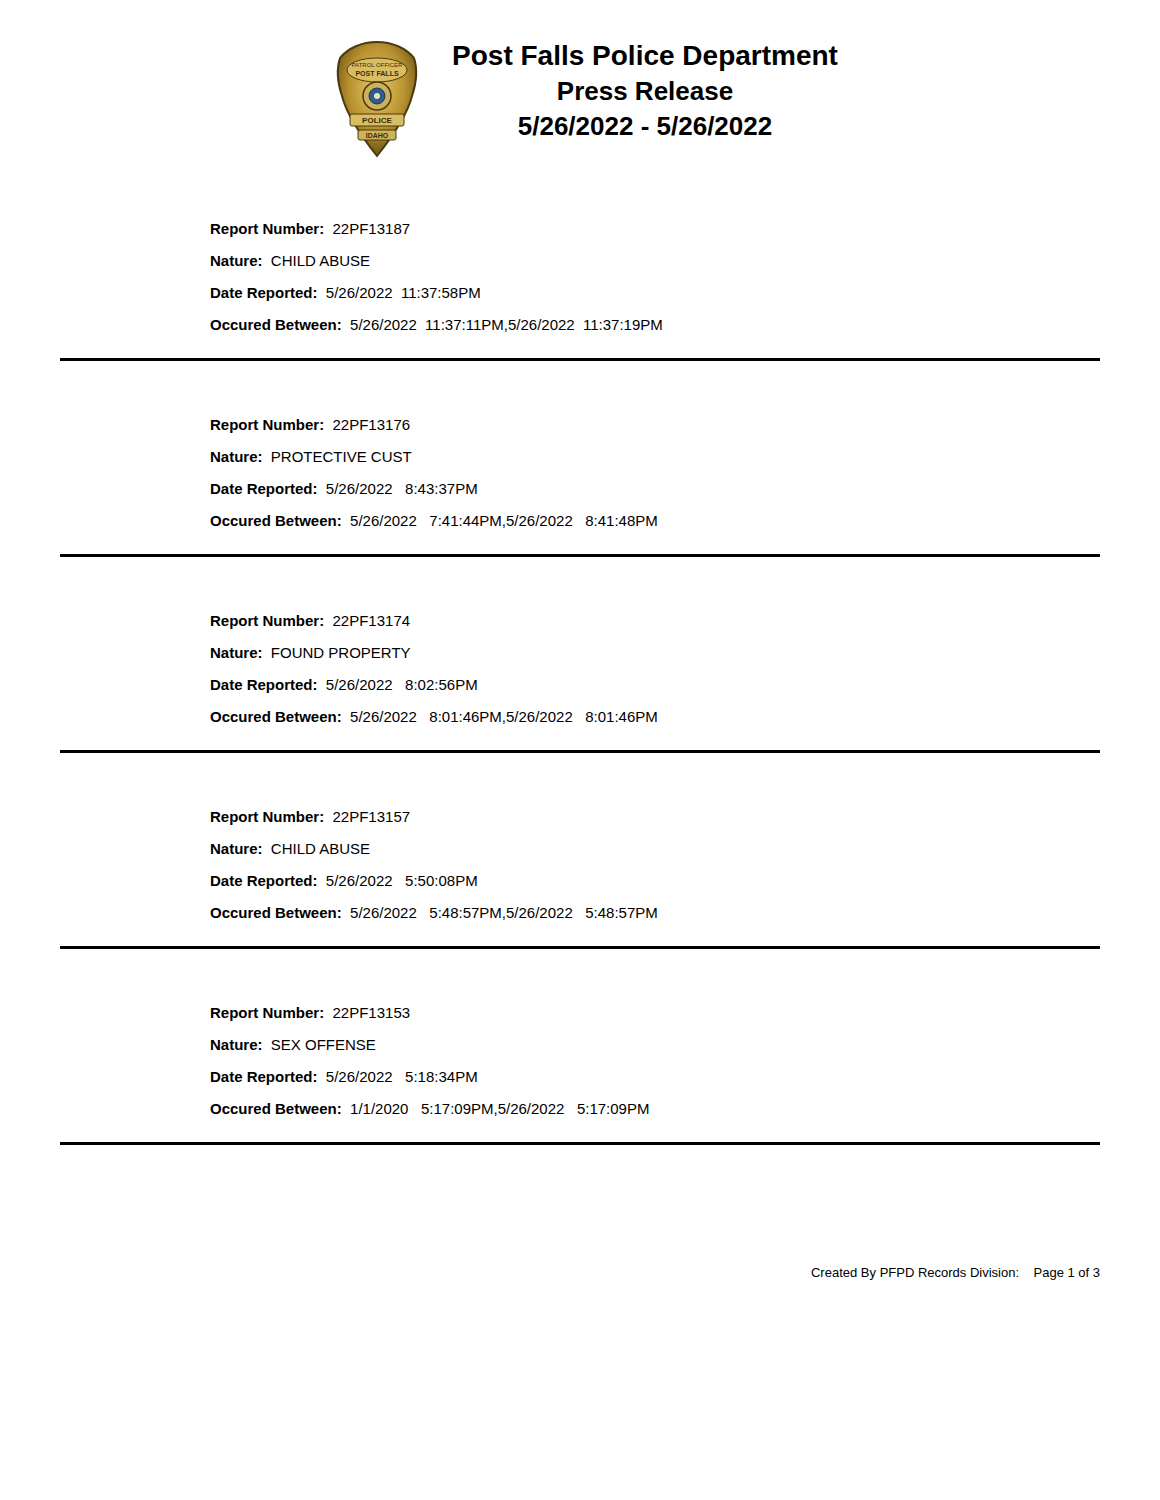PATROL OFFICER POST FALLS POLICE IDAHO
Post Falls Police Department
Press Release
5/26/2022 - 5/26/2022
Report Number: 22PF13187
Nature: CHILD ABUSE
Date Reported: 5/26/2022 11:37:58PM
Occured Between: 5/26/2022 11:37:11PM,5/26/2022 11:37:19PM
Report Number: 22PF13176
Nature: PROTECTIVE CUST
Date Reported: 5/26/2022 8:43:37PM
Occured Between: 5/26/2022 7:41:44PM,5/26/2022 8:41:48PM
Report Number: 22PF13174
Nature: FOUND PROPERTY
Date Reported: 5/26/2022 8:02:56PM
Occured Between: 5/26/2022 8:01:46PM,5/26/2022 8:01:46PM
Report Number: 22PF13157
Nature: CHILD ABUSE
Date Reported: 5/26/2022 5:50:08PM
Occured Between: 5/26/2022 5:48:57PM,5/26/2022 5:48:57PM
Report Number: 22PF13153
Nature: SEX OFFENSE
Date Reported: 5/26/2022 5:18:34PM
Occured Between: 1/1/2020 5:17:09PM,5/26/2022 5:17:09PM
Created By PFPD Records Division: Page 1 of 3